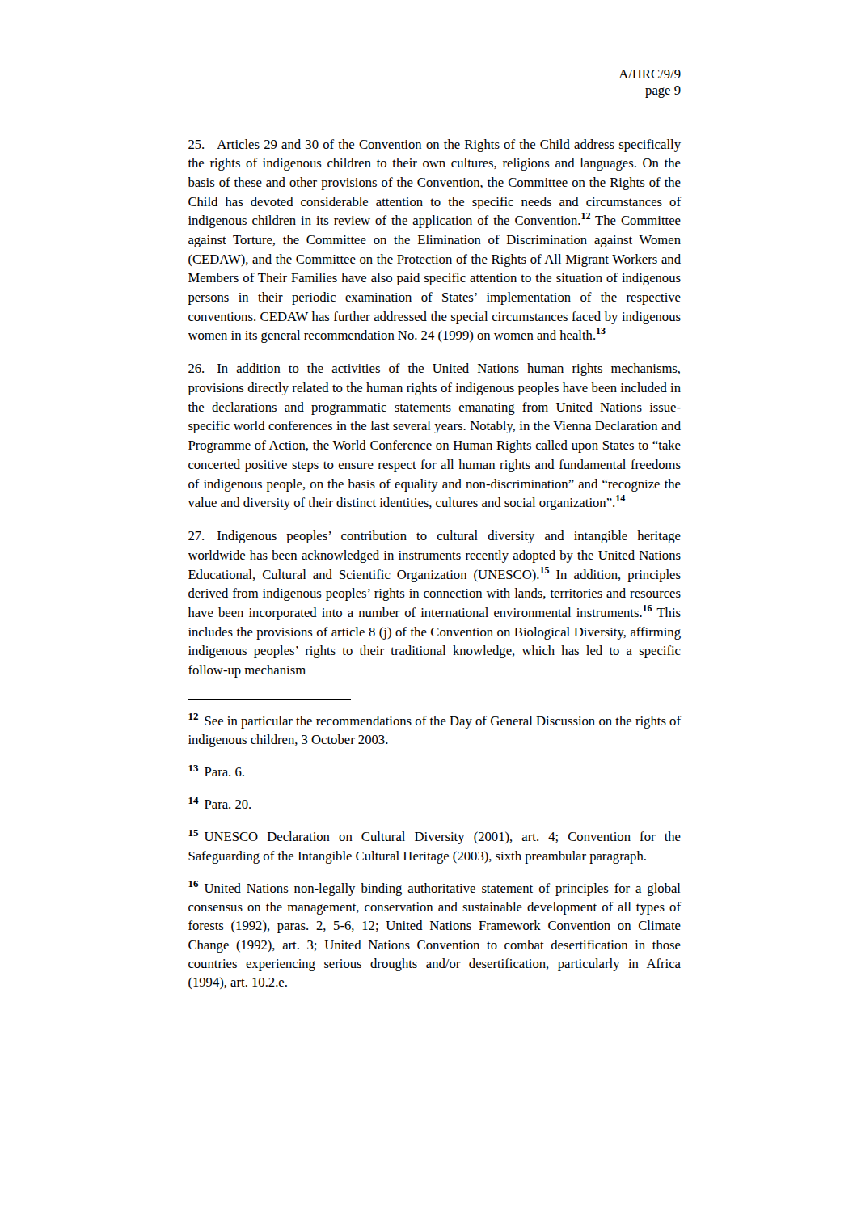A/HRC/9/9 page 9
25. Articles 29 and 30 of the Convention on the Rights of the Child address specifically the rights of indigenous children to their own cultures, religions and languages. On the basis of these and other provisions of the Convention, the Committee on the Rights of the Child has devoted considerable attention to the specific needs and circumstances of indigenous children in its review of the application of the Convention.12 The Committee against Torture, the Committee on the Elimination of Discrimination against Women (CEDAW), and the Committee on the Protection of the Rights of All Migrant Workers and Members of Their Families have also paid specific attention to the situation of indigenous persons in their periodic examination of States’ implementation of the respective conventions. CEDAW has further addressed the special circumstances faced by indigenous women in its general recommendation No. 24 (1999) on women and health.13
26. In addition to the activities of the United Nations human rights mechanisms, provisions directly related to the human rights of indigenous peoples have been included in the declarations and programmatic statements emanating from United Nations issue-specific world conferences in the last several years. Notably, in the Vienna Declaration and Programme of Action, the World Conference on Human Rights called upon States to “take concerted positive steps to ensure respect for all human rights and fundamental freedoms of indigenous people, on the basis of equality and non-discrimination” and “recognize the value and diversity of their distinct identities, cultures and social organization”.14
27. Indigenous peoples’ contribution to cultural diversity and intangible heritage worldwide has been acknowledged in instruments recently adopted by the United Nations Educational, Cultural and Scientific Organization (UNESCO).15 In addition, principles derived from indigenous peoples’ rights in connection with lands, territories and resources have been incorporated into a number of international environmental instruments.16 This includes the provisions of article 8 (j) of the Convention on Biological Diversity, affirming indigenous peoples’ rights to their traditional knowledge, which has led to a specific follow-up mechanism
12 See in particular the recommendations of the Day of General Discussion on the rights of indigenous children, 3 October 2003.
13 Para. 6.
14 Para. 20.
15 UNESCO Declaration on Cultural Diversity (2001), art. 4; Convention for the Safeguarding of the Intangible Cultural Heritage (2003), sixth preambular paragraph.
16 United Nations non-legally binding authoritative statement of principles for a global consensus on the management, conservation and sustainable development of all types of forests (1992), paras. 2, 5-6, 12; United Nations Framework Convention on Climate Change (1992), art. 3; United Nations Convention to combat desertification in those countries experiencing serious droughts and/or desertification, particularly in Africa (1994), art. 10.2.e.